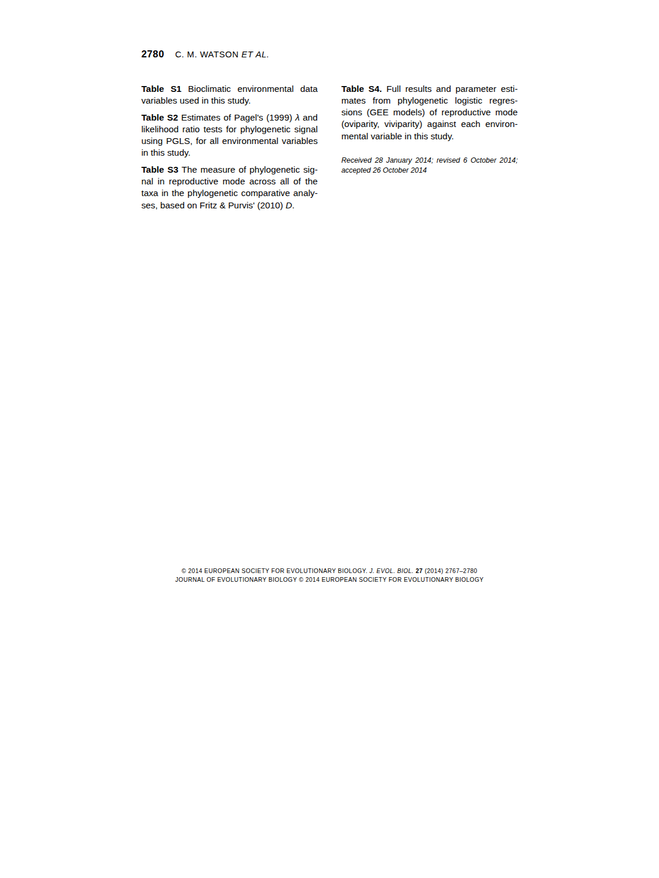2780 C. M. WATSON ET AL.
Table S1 Bioclimatic environmental data variables used in this study.
Table S2 Estimates of Pagel's (1999) λ and likelihood ratio tests for phylogenetic signal using PGLS, for all environmental variables in this study.
Table S3 The measure of phylogenetic signal in reproductive mode across all of the taxa in the phylogenetic comparative analyses, based on Fritz & Purvis' (2010) D.
Table S4. Full results and parameter estimates from phylogenetic logistic regressions (GEE models) of reproductive mode (oviparity, viviparity) against each environmental variable in this study.
Received 28 January 2014; revised 6 October 2014; accepted 26 October 2014
© 2014 EUROPEAN SOCIETY FOR EVOLUTIONARY BIOLOGY. J. EVOL. BIOL. 27 (2014) 2767–2780
JOURNAL OF EVOLUTIONARY BIOLOGY © 2014 EUROPEAN SOCIETY FOR EVOLUTIONARY BIOLOGY